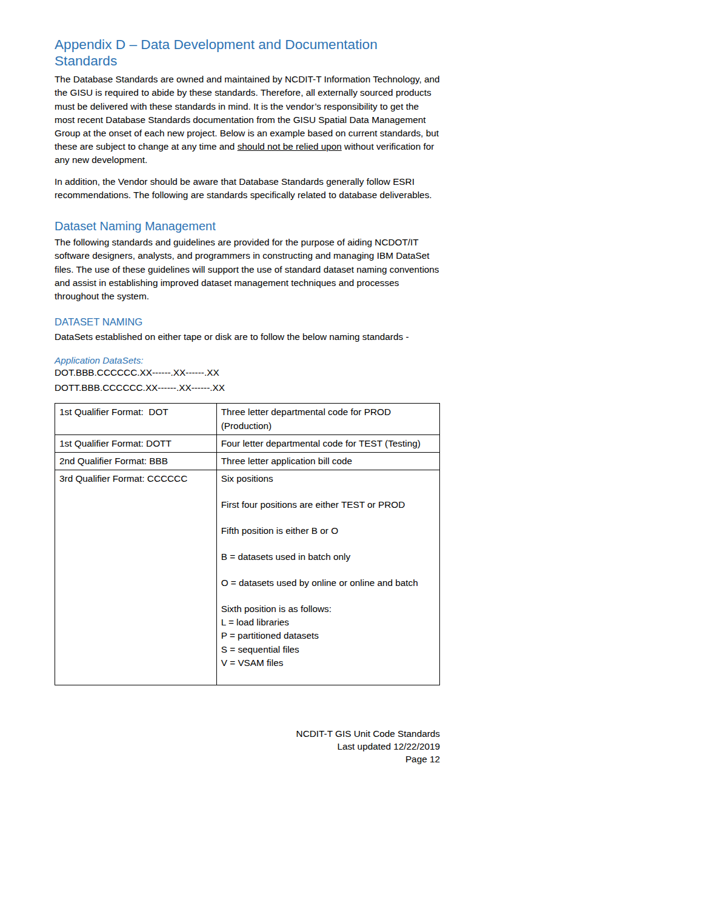Appendix D – Data Development and Documentation Standards
The Database Standards are owned and maintained by NCDIT-T Information Technology, and the GISU is required to abide by these standards. Therefore, all externally sourced products must be delivered with these standards in mind. It is the vendor’s responsibility to get the most recent Database Standards documentation from the GISU Spatial Data Management Group at the onset of each new project. Below is an example based on current standards, but these are subject to change at any time and should not be relied upon without verification for any new development.
In addition, the Vendor should be aware that Database Standards generally follow ESRI recommendations. The following are standards specifically related to database deliverables.
Dataset Naming Management
The following standards and guidelines are provided for the purpose of aiding NCDOT/IT software designers, analysts, and programmers in constructing and managing IBM DataSet files. The use of these guidelines will support the use of standard dataset naming conventions and assist in establishing improved dataset management techniques and processes throughout the system.
DATASET NAMING
DataSets established on either tape or disk are to follow the below naming standards -
Application DataSets:
DOT.BBB.CCCCCC.XX------.XX------.XX
DOTT.BBB.CCCCCC.XX------.XX------.XX
| 1st Qualifier Format: DOT | Three letter departmental code for PROD (Production) |
| 1st Qualifier Format: DOTT | Four letter departmental code for TEST (Testing) |
| 2nd Qualifier Format: BBB | Three letter application bill code |
| 3rd Qualifier Format: CCCCCC | Six positions First four positions are either TEST or PROD Fifth position is either B or O B = datasets used in batch only O = datasets used by online or online and batch Sixth position is as follows: L = load libraries P = partitioned datasets S = sequential files V = VSAM files |
NCDIT-T GIS Unit Code Standards
Last updated 12/22/2019
Page 12